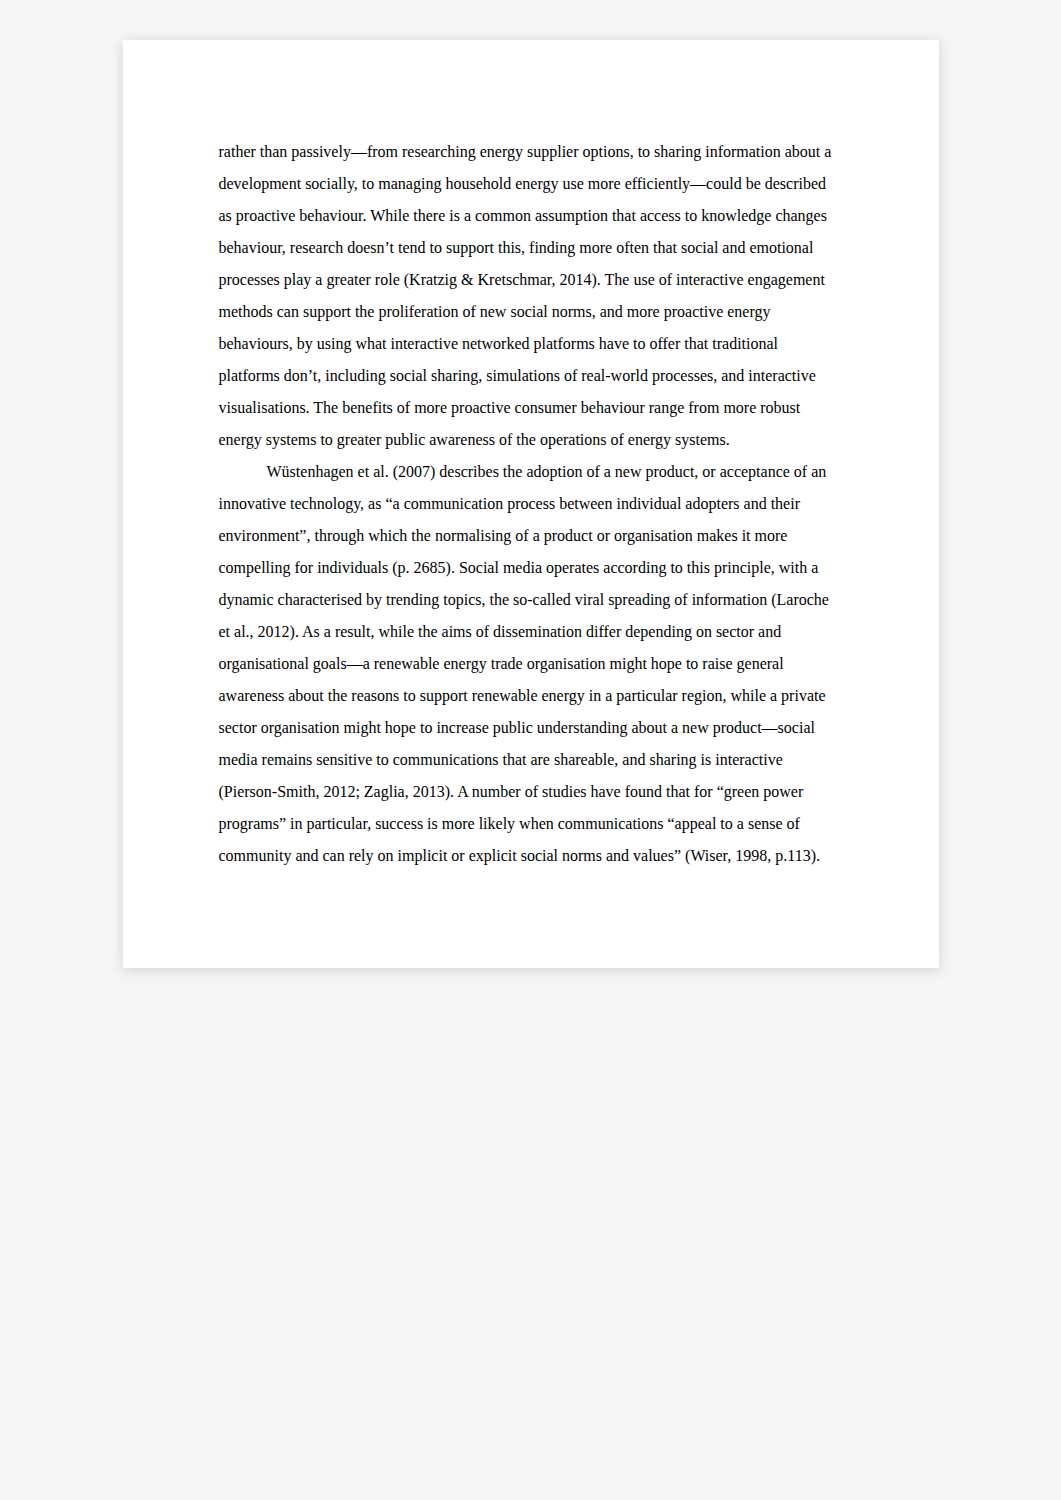rather than passively—from researching energy supplier options, to sharing information about a development socially, to managing household energy use more efficiently—could be described as proactive behaviour. While there is a common assumption that access to knowledge changes behaviour, research doesn’t tend to support this, finding more often that social and emotional processes play a greater role (Kratzig & Kretschmar, 2014). The use of interactive engagement methods can support the proliferation of new social norms, and more proactive energy behaviours, by using what interactive networked platforms have to offer that traditional platforms don’t, including social sharing, simulations of real-world processes, and interactive visualisations. The benefits of more proactive consumer behaviour range from more robust energy systems to greater public awareness of the operations of energy systems.
Wüstenhagen et al. (2007) describes the adoption of a new product, or acceptance of an innovative technology, as “a communication process between individual adopters and their environment”, through which the normalising of a product or organisation makes it more compelling for individuals (p. 2685). Social media operates according to this principle, with a dynamic characterised by trending topics, the so-called viral spreading of information (Laroche et al., 2012). As a result, while the aims of dissemination differ depending on sector and organisational goals—a renewable energy trade organisation might hope to raise general awareness about the reasons to support renewable energy in a particular region, while a private sector organisation might hope to increase public understanding about a new product—social media remains sensitive to communications that are shareable, and sharing is interactive (Pierson-Smith, 2012; Zaglia, 2013). A number of studies have found that for “green power programs” in particular, success is more likely when communications “appeal to a sense of community and can rely on implicit or explicit social norms and values” (Wiser, 1998, p.113).